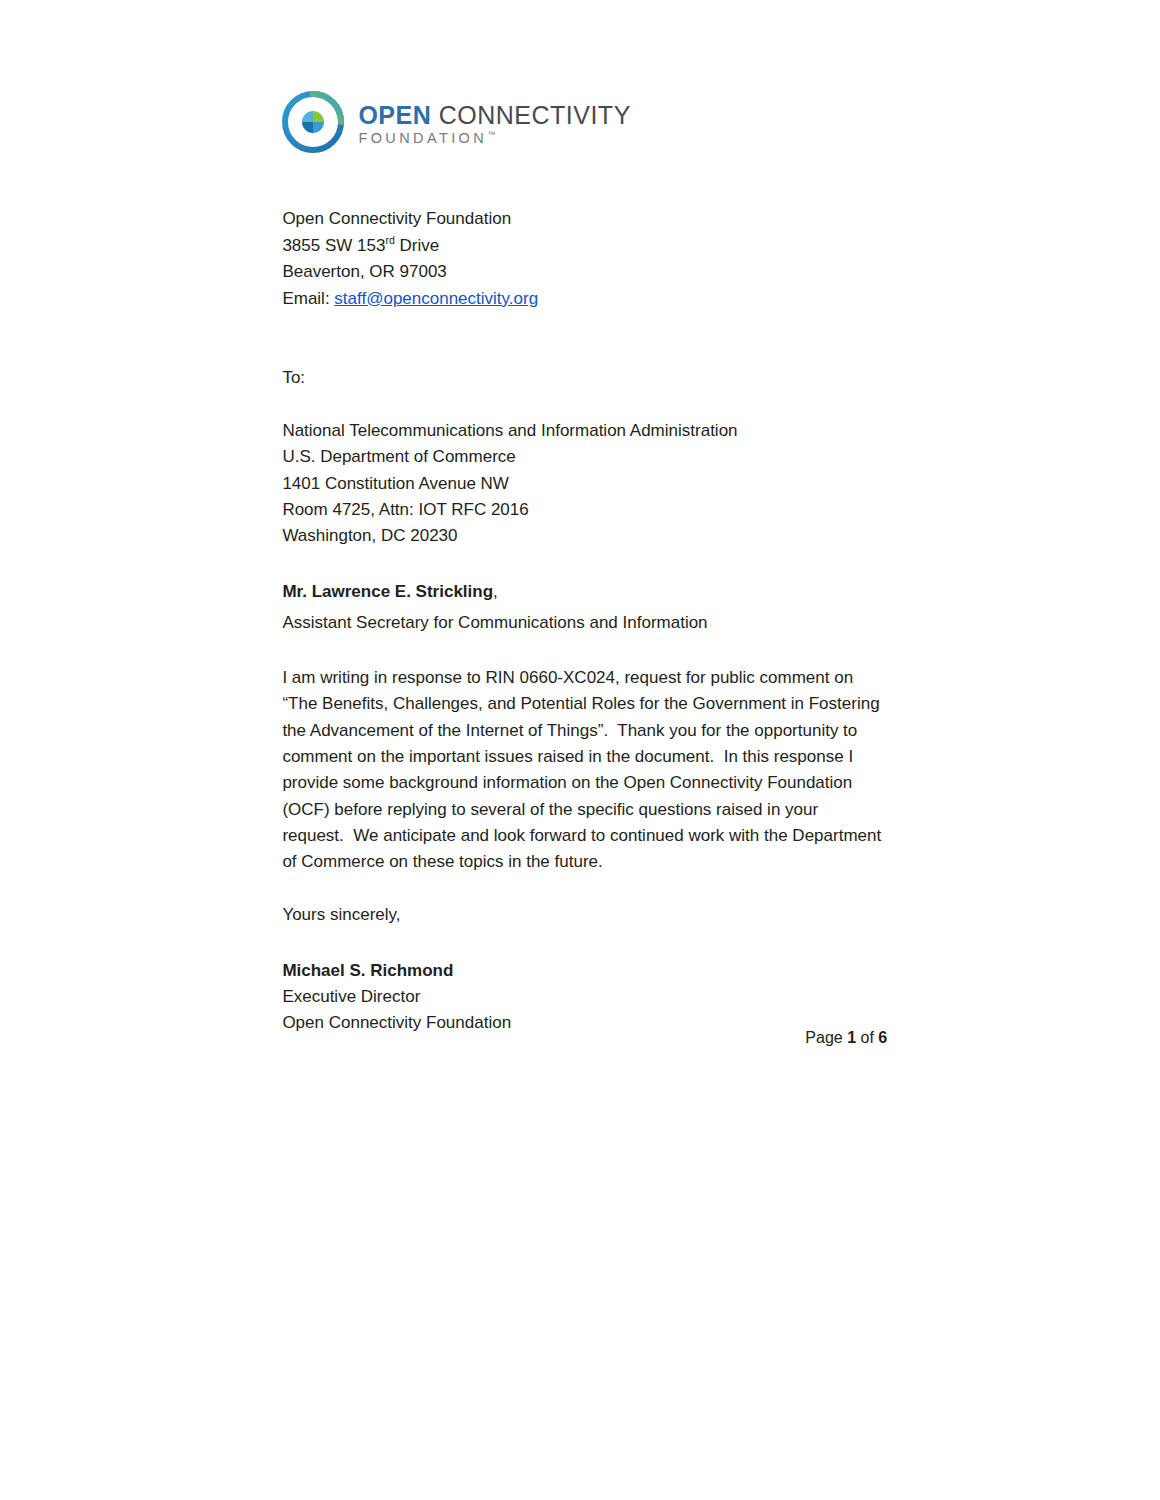OPEN CONNECTIVITY
FOUNDATION™
Open Connectivity Foundation
3855 SW 153rd Drive
Beaverton, OR 97003
Email: staff@openconnectivity.org
To:
National Telecommunications and Information Administration
U.S. Department of Commerce
1401 Constitution Avenue NW
Room 4725, Attn: IOT RFC 2016
Washington, DC 20230
Mr. Lawrence E. Strickling,
Assistant Secretary for Communications and Information
I am writing in response to RIN 0660-XC024, request for public comment on “The Benefits, Challenges, and Potential Roles for the Government in Fostering the Advancement of the Internet of Things”. Thank you for the opportunity to comment on the important issues raised in the document. In this response I provide some background information on the Open Connectivity Foundation (OCF) before replying to several of the specific questions raised in your request. We anticipate and look forward to continued work with the Department of Commerce on these topics in the future.
Yours sincerely,
Michael S. Richmond
Executive Director
Open Connectivity Foundation
Page 1 of 6